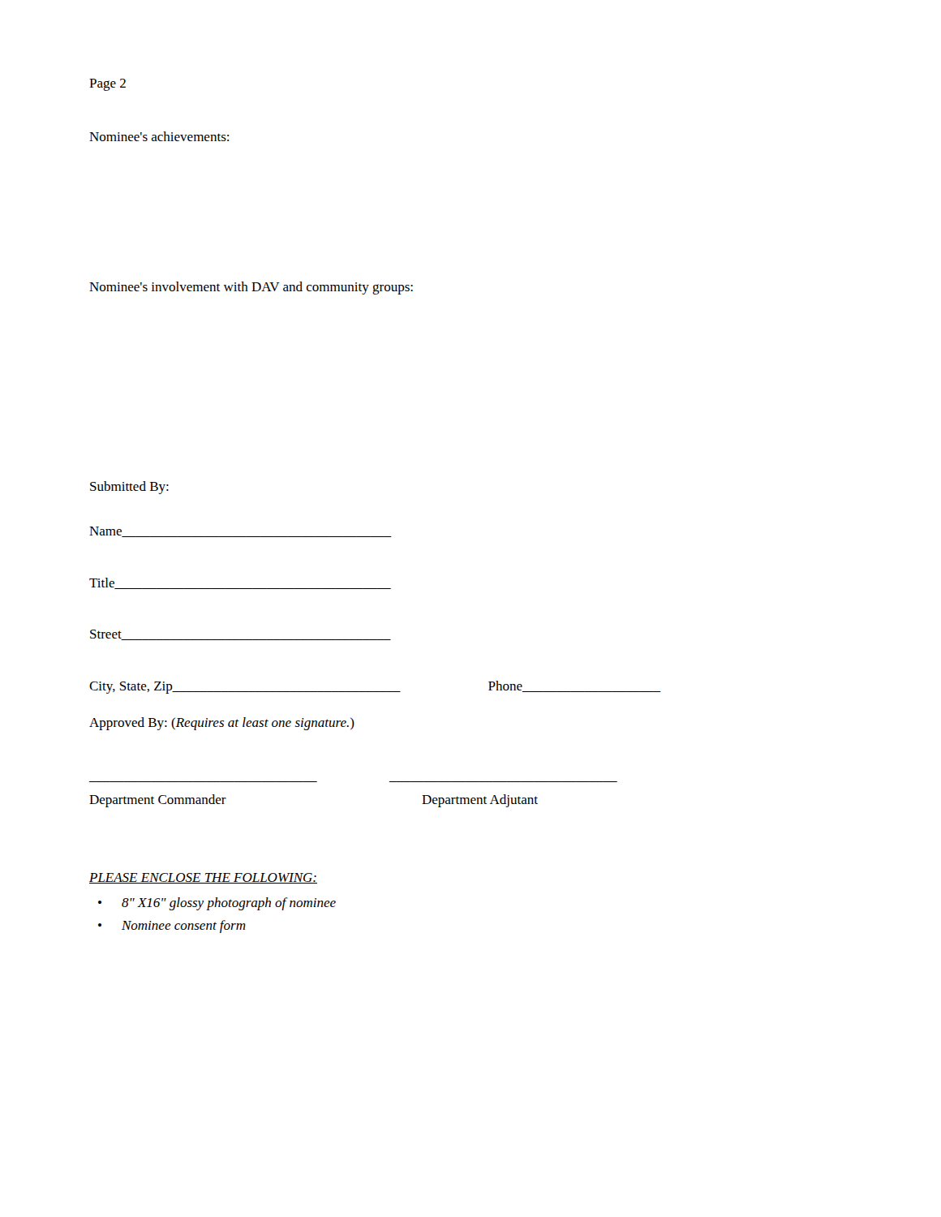Page 2
Nominee's achievements:
Nominee's involvement with DAV and community groups:
Submitted By:
Name_______________________________________
Title________________________________________
Street_______________________________________
City, State, Zip_________________________________ Phone____________________
Approved By: (Requires at least one signature.)
__________________________________________________________________
Department Commander Department Adjutant
PLEASE ENCLOSE THE FOLLOWING:
8" X16" glossy photograph of nominee
Nominee consent form